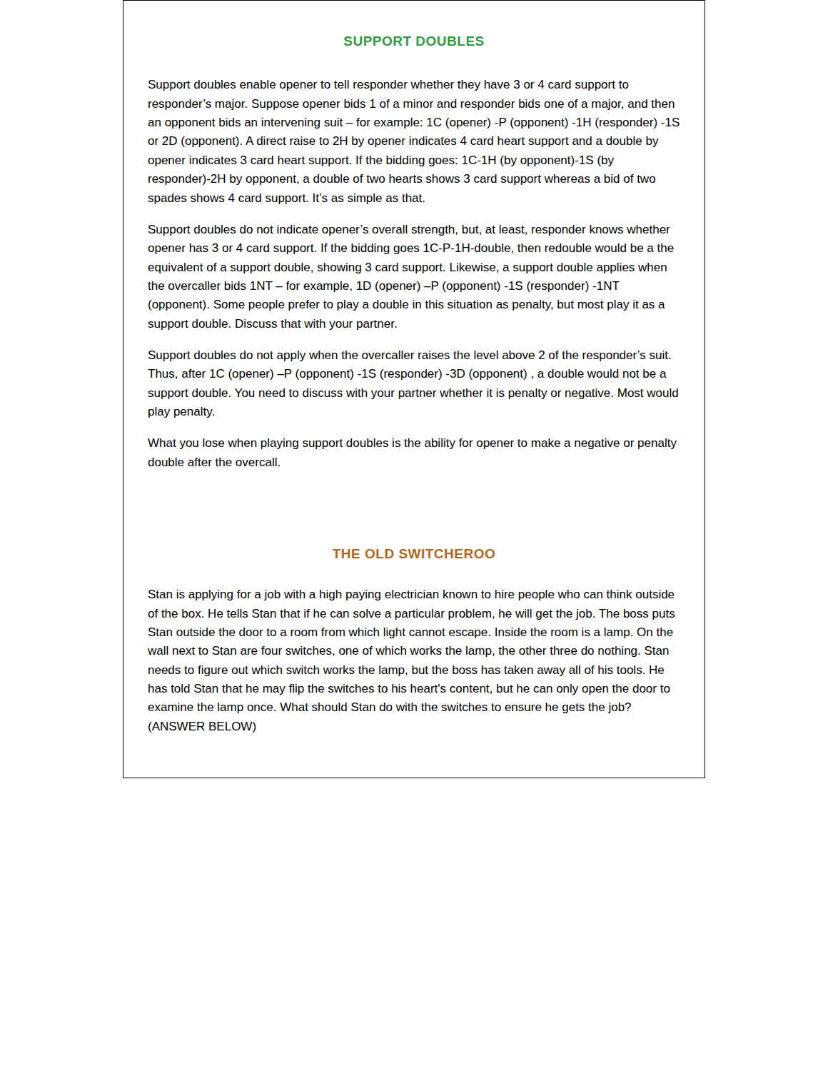SUPPORT DOUBLES
Support doubles enable opener to tell responder whether they have 3 or 4 card support to responder’s major. Suppose opener bids 1 of a minor and responder bids one of a major, and then an opponent bids an intervening suit – for example: 1C (opener) -P (opponent) -1H (responder) -1S or 2D (opponent). A direct raise to 2H by opener indicates 4 card heart support and a double by opener indicates 3 card heart support. If the bidding goes: 1C-1H (by opponent)-1S (by responder)-2H by opponent, a double of two hearts shows 3 card support whereas a bid of two spades shows 4 card support. It’s as simple as that.
Support doubles do not indicate opener’s overall strength, but, at least, responder knows whether opener has 3 or 4 card support. If the bidding goes 1C-P-1H-double, then redouble would be a the equivalent of a support double, showing 3 card support. Likewise, a support double applies when the overcaller bids 1NT – for example, 1D (opener) –P (opponent) -1S (responder) -1NT (opponent). Some people prefer to play a double in this situation as penalty, but most play it as a support double. Discuss that with your partner.
Support doubles do not apply when the overcaller raises the level above 2 of the responder’s suit. Thus, after 1C (opener) –P (opponent) -1S (responder) -3D (opponent) , a double would not be a support double. You need to discuss with your partner whether it is penalty or negative. Most would play penalty.
What you lose when playing support doubles is the ability for opener to make a negative or penalty double after the overcall.
THE OLD SWITCHEROO
Stan is applying for a job with a high paying electrician known to hire people who can think outside of the box. He tells Stan that if he can solve a particular problem, he will get the job. The boss puts Stan outside the door to a room from which light cannot escape. Inside the room is a lamp. On the wall next to Stan are four switches, one of which works the lamp, the other three do nothing. Stan needs to figure out which switch works the lamp, but the boss has taken away all of his tools. He has told Stan that he may flip the switches to his heart's content, but he can only open the door to examine the lamp once. What should Stan do with the switches to ensure he gets the job? (ANSWER BELOW)